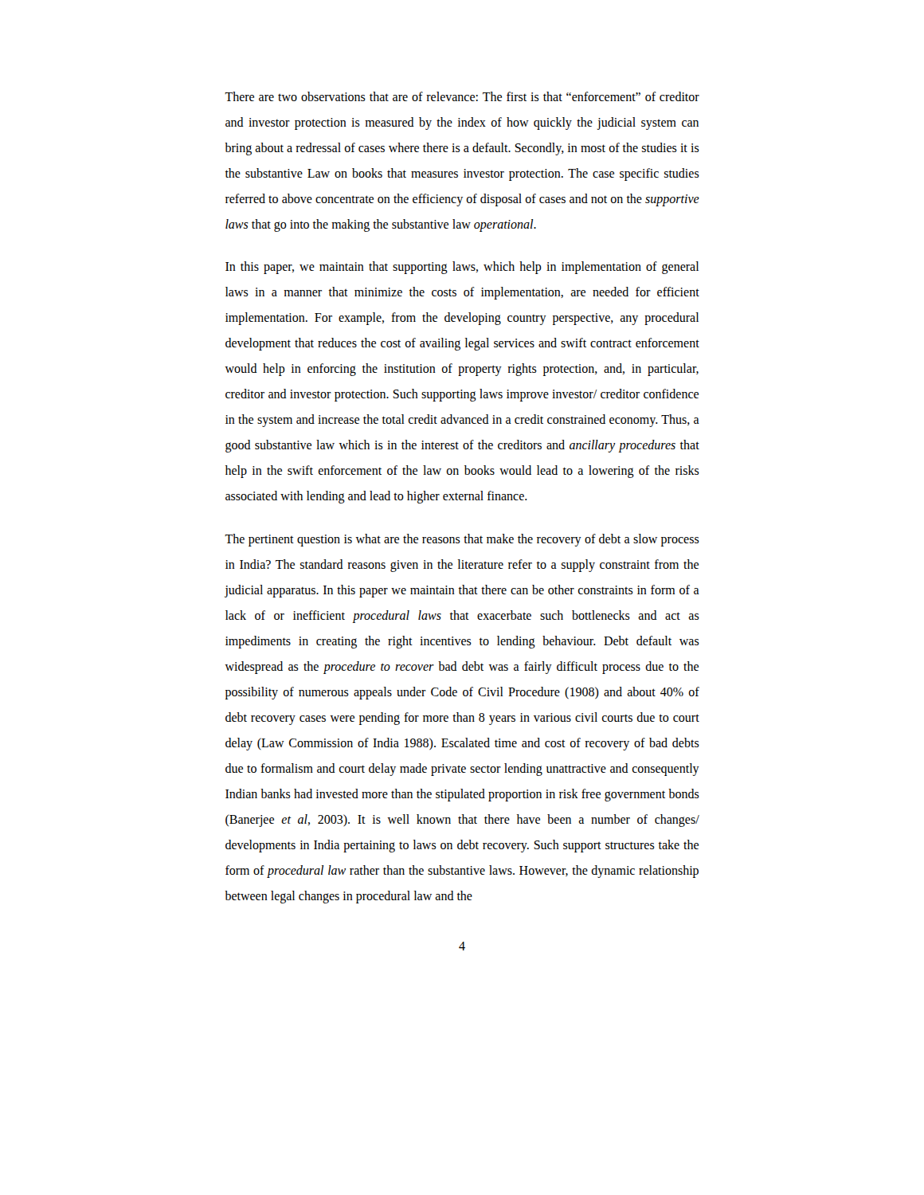There are two observations that are of relevance: The first is that “enforcement” of creditor and investor protection is measured by the index of how quickly the judicial system can bring about a redressal of cases where there is a default. Secondly, in most of the studies it is the substantive Law on books that measures investor protection. The case specific studies referred to above concentrate on the efficiency of disposal of cases and not on the supportive laws that go into the making the substantive law operational.
In this paper, we maintain that supporting laws, which help in implementation of general laws in a manner that minimize the costs of implementation, are needed for efficient implementation. For example, from the developing country perspective, any procedural development that reduces the cost of availing legal services and swift contract enforcement would help in enforcing the institution of property rights protection, and, in particular, creditor and investor protection. Such supporting laws improve investor/ creditor confidence in the system and increase the total credit advanced in a credit constrained economy. Thus, a good substantive law which is in the interest of the creditors and ancillary procedures that help in the swift enforcement of the law on books would lead to a lowering of the risks associated with lending and lead to higher external finance.
The pertinent question is what are the reasons that make the recovery of debt a slow process in India? The standard reasons given in the literature refer to a supply constraint from the judicial apparatus. In this paper we maintain that there can be other constraints in form of a lack of or inefficient procedural laws that exacerbate such bottlenecks and act as impediments in creating the right incentives to lending behaviour. Debt default was widespread as the procedure to recover bad debt was a fairly difficult process due to the possibility of numerous appeals under Code of Civil Procedure (1908) and about 40% of debt recovery cases were pending for more than 8 years in various civil courts due to court delay (Law Commission of India 1988). Escalated time and cost of recovery of bad debts due to formalism and court delay made private sector lending unattractive and consequently Indian banks had invested more than the stipulated proportion in risk free government bonds (Banerjee et al, 2003). It is well known that there have been a number of changes/ developments in India pertaining to laws on debt recovery. Such support structures take the form of procedural law rather than the substantive laws. However, the dynamic relationship between legal changes in procedural law and the
4